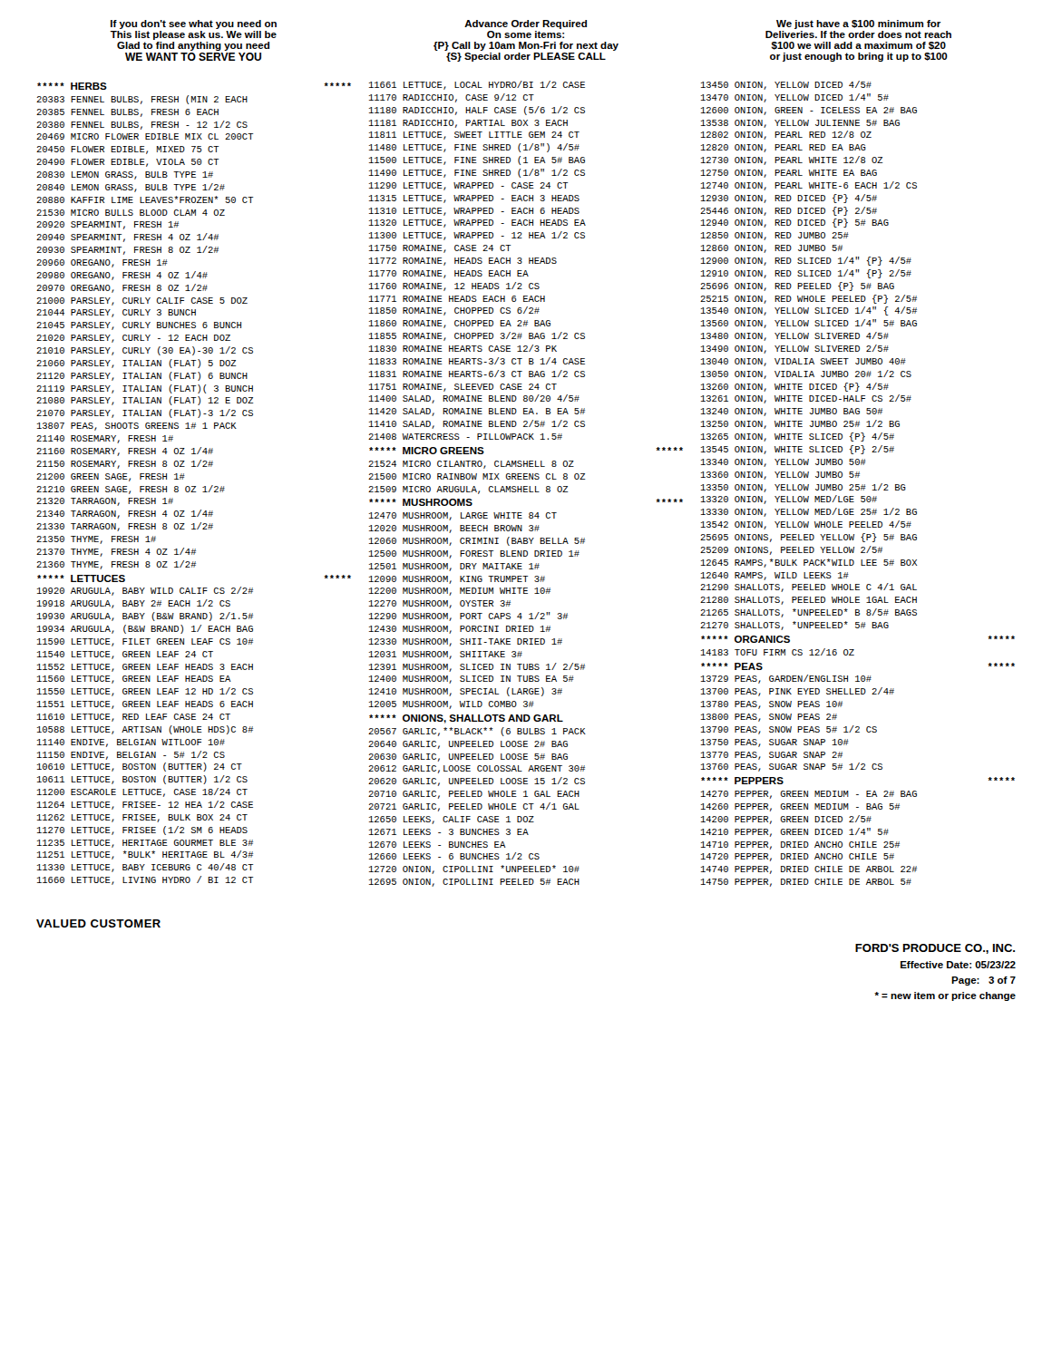If you don't see what you need on
This list please ask us. We will be
Glad to find anything you need
WE WANT TO SERVE YOU
Advance Order Required
On some items:
{P} Call by 10am Mon-Fri for next day
{S} Special order PLEASE CALL
We just have a $100 minimum for
Deliveries. If the order does not reach
$100 we will add a maximum of $20
or just enough to bring it up to $100
*****HERBS
*****
20383 FENNEL BULBS, FRESH (MIN 2 EACH 20385 FENNEL BULBS, FRESH 6 EACH 20380 FENNEL BULBS, FRESH - 12 1/2 CS 20469 MICRO FLOWER EDIBLE MIX CL 200CT 20450 FLOWER EDIBLE, MIXED 75 CT 20490 FLOWER EDIBLE, VIOLA 50 CT 20830 LEMON GRASS, BULB TYPE 1# 20840 LEMON GRASS, BULB TYPE 1/2# 20880 KAFFIR LIME LEAVES*FROZEN* 50 CT 21530 MICRO BULLS BLOOD CLAM 4 OZ 20920 SPEARMINT, FRESH 1# 20940 SPEARMINT, FRESH 4 OZ 1/4# 20930 SPEARMINT, FRESH 8 OZ 1/2# 20960 OREGANO, FRESH 1# 20980 OREGANO, FRESH 4 OZ 1/4# 20970 OREGANO, FRESH 8 OZ 1/2# 21000 PARSLEY, CURLY CALIF CASE 5 DOZ 21044 PARSLEY, CURLY 3 BUNCH 21045 PARSLEY, CURLY BUNCHES 6 BUNCH 21020 PARSLEY, CURLY - 12 EACH DOZ 21010 PARSLEY, CURLY (30 EA)-30 1/2 CS 21060 PARSLEY, ITALIAN (FLAT) 5 DOZ 21120 PARSLEY, ITALIAN (FLAT) 6 BUNCH 21119 PARSLEY, ITALIAN (FLAT)( 3 BUNCH 21080 PARSLEY, ITALIAN (FLAT) 12 E DOZ 21070 PARSLEY, ITALIAN (FLAT)-3 1/2 CS 13807 PEAS, SHOOTS GREENS 1# 1 PACK 21140 ROSEMARY, FRESH 1# 21160 ROSEMARY, FRESH 4 OZ 1/4# 21150 ROSEMARY, FRESH 8 OZ 1/2# 21200 GREEN SAGE, FRESH 1# 21210 GREEN SAGE, FRESH 8 OZ 1/2# 21320 TARRAGON, FRESH 1# 21340 TARRAGON, FRESH 4 OZ 1/4# 21330 TARRAGON, FRESH 8 OZ 1/2# 21350 THYME, FRESH 1# 21370 THYME, FRESH 4 OZ 1/4# 21360 THYME, FRESH 8 OZ 1/2#
*****LETTUCES
*****
19920 ARUGULA, BABY WILD CALIF CS 2/2# 19918 ARUGULA, BABY 2# EACH 1/2 CS 19930 ARUGULA, BABY (B&W BRAND) 2/1.5# 19934 ARUGULA, (B&W BRAND) 1/ EACH BAG 11590 LETTUCE, FILET GREEN LEAF CS 10# 11540 LETTUCE, GREEN LEAF 24 CT 11552 LETTUCE, GREEN LEAF HEADS 3 EACH 11560 LETTUCE, GREEN LEAF HEADS EA 11550 LETTUCE, GREEN LEAF 12 HD 1/2 CS 11551 LETTUCE, GREEN LEAF HEADS 6 EACH 11610 LETTUCE, RED LEAF CASE 24 CT 10588 LETTUCE, ARTISAN (WHOLE HDS)C 8# 11140 ENDIVE, BELGIAN WITLOOF 10# 11150 ENDIVE, BELGIAN - 5# 1/2 CS 10610 LETTUCE, BOSTON (BUTTER) 24 CT 10611 LETTUCE, BOSTON (BUTTER) 1/2 CS 11200 ESCAROLE LETTUCE, CASE 18/24 CT 11264 LETTUCE, FRISEE- 12 HEA 1/2 CASE 11262 LETTUCE, FRISEE, BULK BOX 24 CT 11270 LETTUCE, FRISEE (1/2 SM 6 HEADS 11235 LETTUCE, HERITAGE GOURMET BLE 3# 11251 LETTUCE, *BULK* HERITAGE BL 4/3# 11330 LETTUCE, BABY ICEBURG C 40/48 CT 11660 LETTUCE, LIVING HYDRO / BI 12 CT
11661 LETTUCE, LOCAL HYDRO/BI 1/2 CASE 11170 RADICCHIO, CASE 9/12 CT 11180 RADICCHIO, HALF CASE (5/6 1/2 CS 11181 RADICCHIO, PARTIAL BOX 3 EACH 11811 LETTUCE, SWEET LITTLE GEM 24 CT 11480 LETTUCE, FINE SHRED (1/8") 4/5# 11500 LETTUCE, FINE SHRED (1 EA 5# BAG 11490 LETTUCE, FINE SHRED (1/8" 1/2 CS 11290 LETTUCE, WRAPPED - CASE 24 CT 11315 LETTUCE, WRAPPED - EACH 3 HEADS 11310 LETTUCE, WRAPPED - EACH 6 HEADS 11320 LETTUCE, WRAPPED - EACH HEADS EA 11300 LETTUCE, WRAPPED - 12 HEA 1/2 CS 11750 ROMAINE, CASE 24 CT 11772 ROMAINE, HEADS EACH 3 HEADS 11770 ROMAINE, HEADS EACH EA 11760 ROMAINE, 12 HEADS 1/2 CS 11771 ROMAINE HEADS EACH 6 EACH 11850 ROMAINE, CHOPPED CS 6/2# 11860 ROMAINE, CHOPPED EA 2# BAG 11855 ROMAINE, CHOPPED 3/2# BAG 1/2 CS 11830 ROMAINE HEARTS CASE 12/3 PK 11833 ROMAINE HEARTS-3/3 CT B 1/4 CASE 11831 ROMAINE HEARTS-6/3 CT BAG 1/2 CS 11751 ROMAINE, SLEEVED CASE 24 CT 11400 SALAD, ROMAINE BLEND 80/20 4/5# 11420 SALAD, ROMAINE BLEND EA. B EA 5# 11410 SALAD, ROMAINE BLEND 2/5# 1/2 CS 21408 WATERCRESS - PILLOWPACK 1.5#
*****MICRO GREENS
*****
21524 MICRO CILANTRO, CLAMSHELL 8 OZ 21500 MICRO RAINBOW MIX GREENS CL 8 OZ 21509 MICRO ARUGULA, CLAMSHELL 8 OZ
*****MUSHROOMS
*****
12470 MUSHROOM, LARGE WHITE 84 CT 12020 MUSHROOM, BEECH BROWN 3# 12060 MUSHROOM, CRIMINI (BABY BELLA 5# 12500 MUSHROOM, FOREST BLEND DRIED 1# 12501 MUSHROOM, DRY MAITAKE 1# 12090 MUSHROOM, KING TRUMPET 3# 12200 MUSHROOM, MEDIUM WHITE 10# 12270 MUSHROOM, OYSTER 3# 12290 MUSHROOM, PORT CAPS 4 1/2" 3# 12430 MUSHROOM, PORCINI DRIED 1# 12330 MUSHROOM, SHII-TAKE DRIED 1# 12031 MUSHROOM, SHIITAKE 3# 12391 MUSHROOM, SLICED IN TUBS 1/ 2/5# 12400 MUSHROOM, SLICED IN TUBS EA 5# 12410 MUSHROOM, SPECIAL (LARGE) 3# 12005 MUSHROOM, WILD COMBO 3#
*****ONIONS, SHALLOTS AND GARL
20567 GARLIC,**BLACK** (6 BULBS 1 PACK 20640 GARLIC, UNPEELED LOOSE 2# BAG 20630 GARLIC, UNPEELED LOOSE 5# BAG 20612 GARLIC,LOOSE COLOSSAL ARGENT 30# 20620 GARLIC, UNPEELED LOOSE 15 1/2 CS 20710 GARLIC, PEELED WHOLE 1 GAL EACH 20721 GARLIC, PEELED WHOLE CT 4/1 GAL 12650 LEEKS, CALIF CASE 1 DOZ 12671 LEEKS - 3 BUNCHES 3 EA 12670 LEEKS - BUNCHES EA 12660 LEEKS - 6 BUNCHES 1/2 CS 12720 ONION, CIPOLLINI *UNPEELED* 10# 12695 ONION, CIPOLLINI PEELED 5# EACH
13450 ONION, YELLOW DICED 4/5# 13470 ONION, YELLOW DICED 1/4" 5# 12600 ONION, GREEN - ICELESS EA 2# BAG 13538 ONION, YELLOW JULIENNE 5# BAG 12802 ONION, PEARL RED 12/8 OZ 12820 ONION, PEARL RED EA BAG 12730 ONION, PEARL WHITE 12/8 OZ 12750 ONION, PEARL WHITE EA BAG 12740 ONION, PEARL WHITE-6 EACH 1/2 CS 12930 ONION, RED DICED {P} 4/5# 25446 ONION, RED DICED {P} 2/5# 12940 ONION, RED DICED {P} 5# BAG 12850 ONION, RED JUMBO 25# 12860 ONION, RED JUMBO 5# 12900 ONION, RED SLICED 1/4" {P} 4/5# 12910 ONION, RED SLICED 1/4" {P} 2/5# 25696 ONION, RED PEELED {P} 5# BAG 25215 ONION, RED WHOLE PEELED {P} 2/5# 13540 ONION, YELLOW SLICED 1/4" { 4/5# 13560 ONION, YELLOW SLICED 1/4" 5# BAG 13480 ONION, YELLOW SLIVERED 4/5# 13490 ONION, YELLOW SLIVERED 2/5# 13040 ONION, VIDALIA SWEET JUMBO 40# 13050 ONION, VIDALIA JUMBO 20# 1/2 CS 13260 ONION, WHITE DICED {P} 4/5# 13261 ONION, WHITE DICED-HALF CS 2/5# 13240 ONION, WHITE JUMBO BAG 50# 13250 ONION, WHITE JUMBO 25# 1/2 BG 13265 ONION, WHITE SLICED {P} 4/5# 13545 ONION, WHITE SLICED {P} 2/5# 13340 ONION, YELLOW JUMBO 50# 13360 ONION, YELLOW JUMBO 5# 13350 ONION, YELLOW JUMBO 25# 1/2 BG 13320 ONION, YELLOW MED/LGE 50# 13330 ONION, YELLOW MED/LGE 25# 1/2 BG 13542 ONION, YELLOW WHOLE PEELED 4/5# 25695 ONIONS, PEELED YELLOW {P} 5# BAG 25209 ONIONS, PEELED YELLOW 2/5# 12645 RAMPS,*BULK PACK*WILD LEE 5# BOX 12640 RAMPS, WILD LEEKS 1# 21290 SHALLOTS, PEELED WHOLE C 4/1 GAL 21280 SHALLOTS, PEELED WHOLE 1GAL EACH 21265 SHALLOTS, *UNPEELED* B 8/5# BAGS 21270 SHALLOTS, *UNPEELED* 5# BAG
*****ORGANICS
*****
14183 TOFU FIRM CS 12/16 OZ
*****PEAS
*****
13729 PEAS, GARDEN/ENGLISH 10# 13700 PEAS, PINK EYED SHELLED 2/4# 13780 PEAS, SNOW PEAS 10# 13800 PEAS, SNOW PEAS 2# 13790 PEAS, SNOW PEAS 5# 1/2 CS 13750 PEAS, SUGAR SNAP 10# 13770 PEAS, SUGAR SNAP 2# 13760 PEAS, SUGAR SNAP 5# 1/2 CS
*****PEPPERS
*****
14270 PEPPER, GREEN MEDIUM - EA 2# BAG 14260 PEPPER, GREEN MEDIUM - BAG 5# 14200 PEPPER, GREEN DICED 2/5# 14210 PEPPER, GREEN DICED 1/4" 5# 14710 PEPPER, DRIED ANCHO CHILE 25# 14720 PEPPER, DRIED ANCHO CHILE 5# 14740 PEPPER, DRIED CHILE DE ARBOL 22# 14750 PEPPER, DRIED CHILE DE ARBOL 5#
VALUED CUSTOMER
FORD'S PRODUCE CO., INC.
Effective Date: 05/23/22
Page: 3 of 7
* = new item or price change